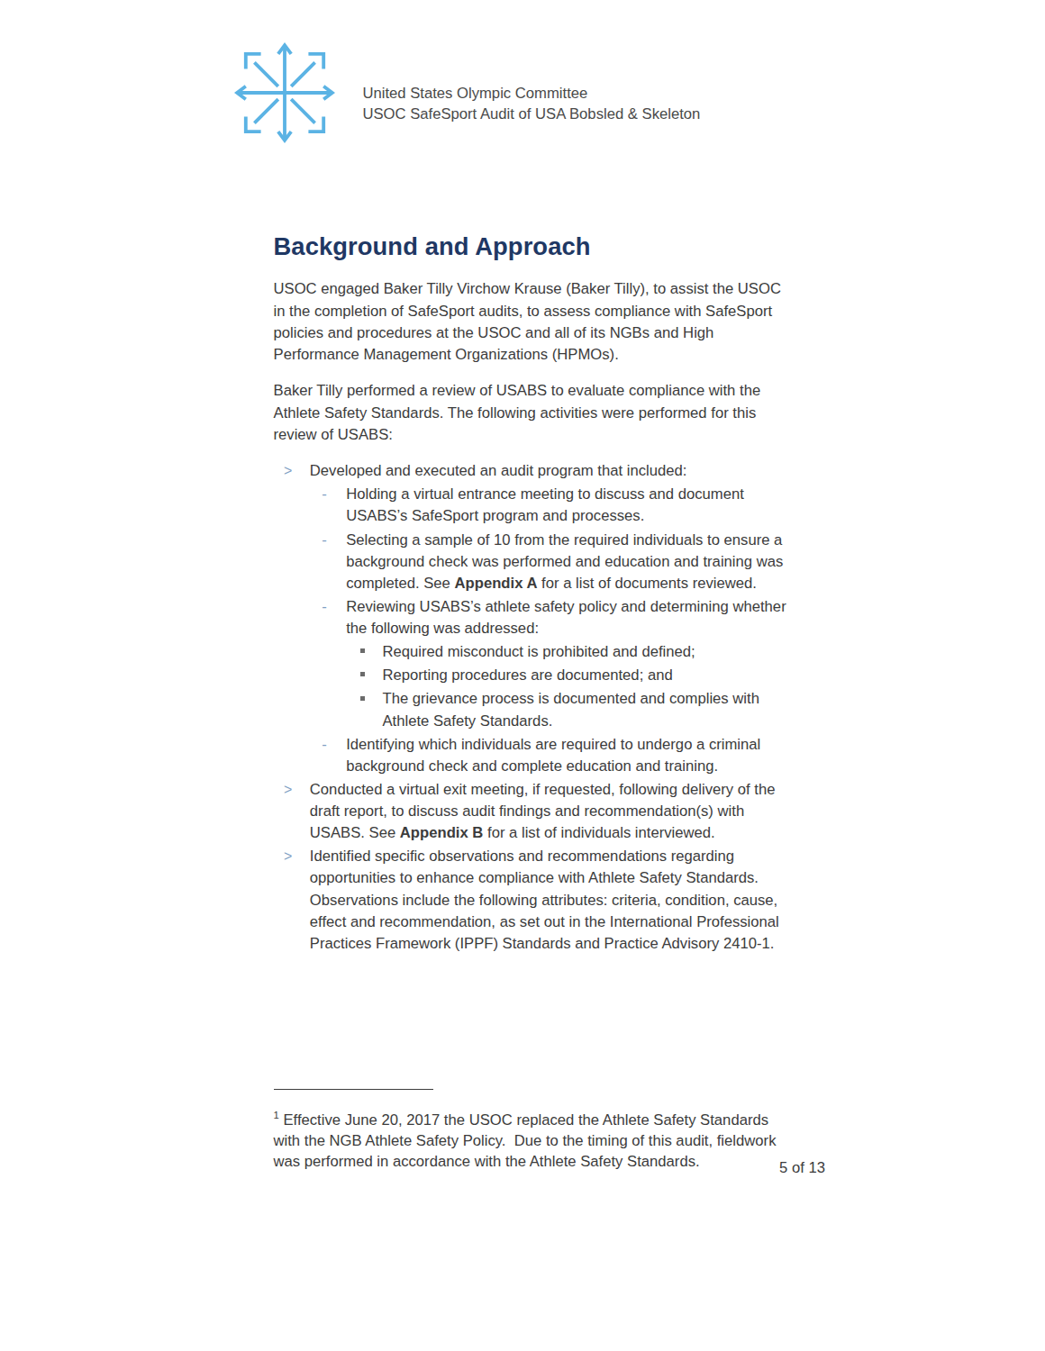United States Olympic Committee
USOC SafeSport Audit of USA Bobsled & Skeleton
Background and Approach
USOC engaged Baker Tilly Virchow Krause (Baker Tilly), to assist the USOC in the completion of SafeSport audits, to assess compliance with SafeSport policies and procedures at the USOC and all of its NGBs and High Performance Management Organizations (HPMOs).
Baker Tilly performed a review of USABS to evaluate compliance with the Athlete Safety Standards. The following activities were performed for this review of USABS:
Developed and executed an audit program that included:
Holding a virtual entrance meeting to discuss and document USABS’s SafeSport program and processes.
Selecting a sample of 10 from the required individuals to ensure a background check was performed and education and training was completed. See Appendix A for a list of documents reviewed.
Reviewing USABS’s athlete safety policy and determining whether the following was addressed:
Required misconduct is prohibited and defined;
Reporting procedures are documented; and
The grievance process is documented and complies with Athlete Safety Standards.
Identifying which individuals are required to undergo a criminal background check and complete education and training.
Conducted a virtual exit meeting, if requested, following delivery of the draft report, to discuss audit findings and recommendation(s) with USABS. See Appendix B for a list of individuals interviewed.
Identified specific observations and recommendations regarding opportunities to enhance compliance with Athlete Safety Standards. Observations include the following attributes: criteria, condition, cause, effect and recommendation, as set out in the International Professional Practices Framework (IPPF) Standards and Practice Advisory 2410-1.
1 Effective June 20, 2017 the USOC replaced the Athlete Safety Standards with the NGB Athlete Safety Policy. Due to the timing of this audit, fieldwork was performed in accordance with the Athlete Safety Standards.
5 of 13